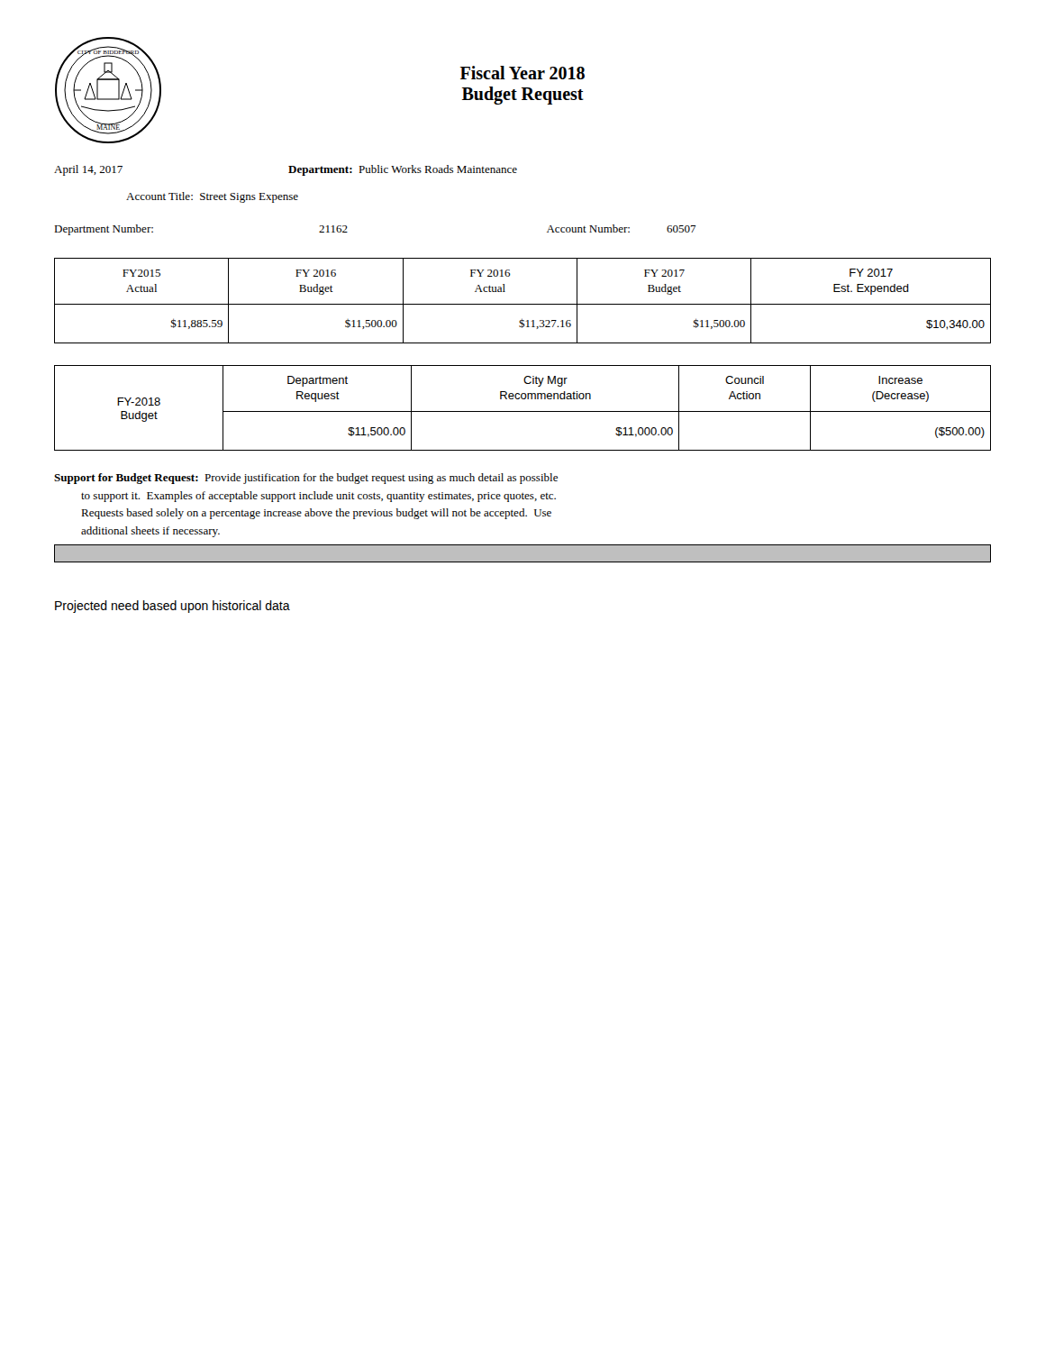CITY OF BIDDEFORD MAINE
Fiscal Year 2018
Budget Request
April 14, 2017
Department: Public Works Roads Maintenance
Account Title: Street Signs Expense
Department Number:
21162
Account Number:
60507
| FY2015 Actual | FY 2016 Budget | FY 2016 Actual | FY 2017 Budget | FY 2017 Est. Expended |
| --- | --- | --- | --- | --- |
| $11,885.59 | $11,500.00 | $11,327.16 | $11,500.00 | $10,340.00 |
| FY-2018 Budget | Department Request | City Mgr Recommendation | Council Action | Increase (Decrease) |
| $11,500.00 | $11,000.00 | | ($500.00) |
Support for Budget Request: Provide justification for the budget request using as much detail as possible
to support it. Examples of acceptable support include unit costs, quantity estimates, price quotes, etc.
Requests based solely on a percentage increase above the previous budget will not be accepted. Use
additional sheets if necessary.
Projected need based upon historical data